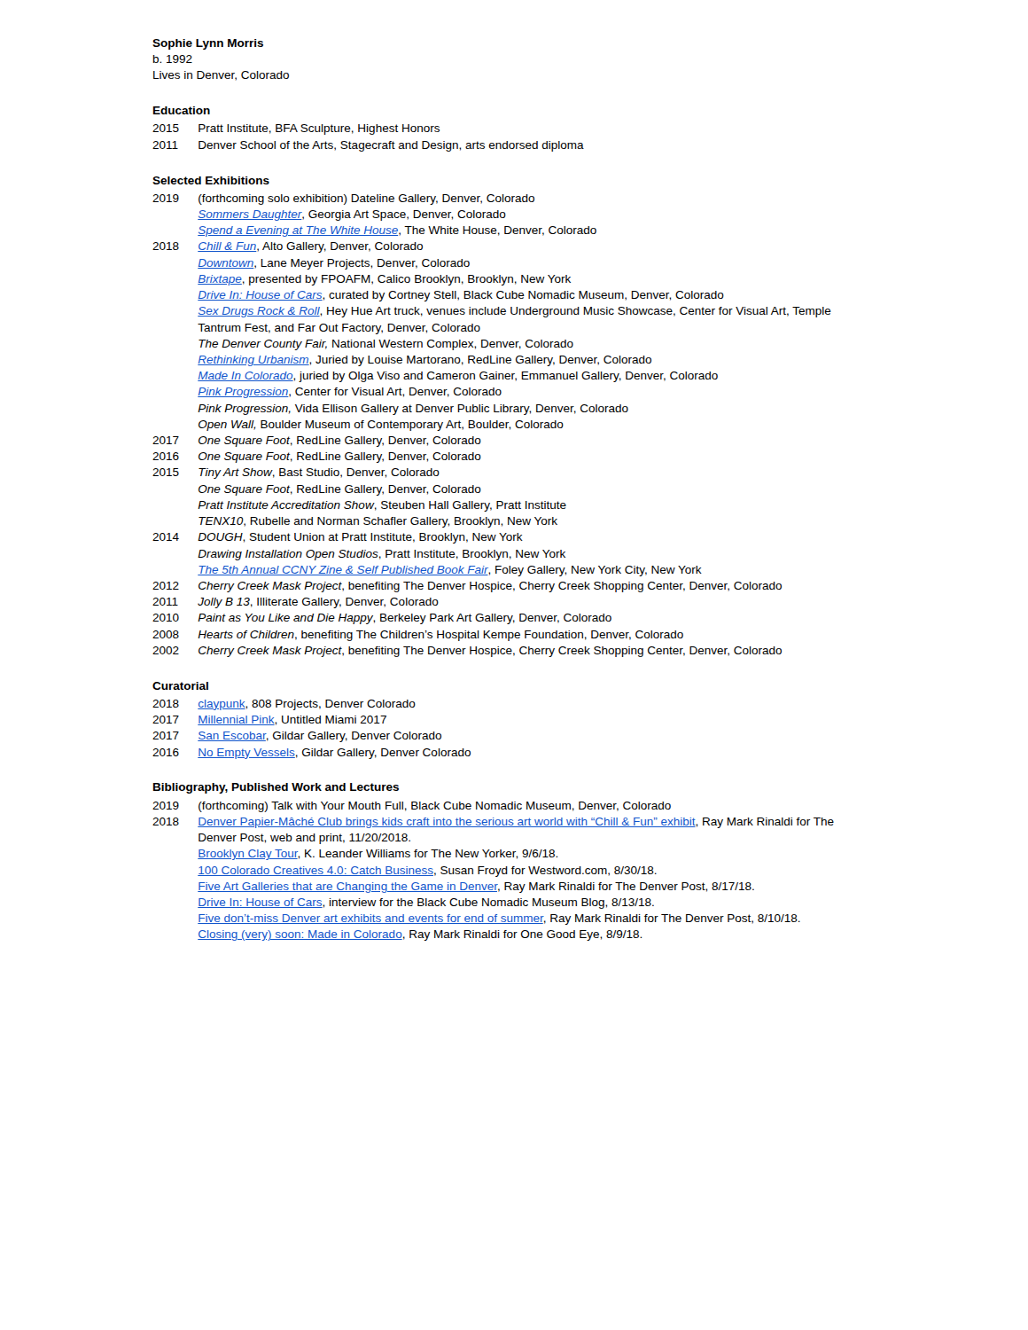Sophie Lynn Morris
b. 1992
Lives in Denver, Colorado
Education
2015
Pratt Institute, BFA Sculpture, Highest Honors
2011
Denver School of the Arts, Stagecraft and Design, arts endorsed diploma
Selected Exhibitions
2019
(forthcoming solo exhibition) Dateline Gallery, Denver, Colorado
Sommers Daughter, Georgia Art Space, Denver, Colorado
Spend a Evening at The White House, The White House, Denver, Colorado
2018
Chill & Fun, Alto Gallery, Denver, Colorado
Downtown, Lane Meyer Projects, Denver, Colorado
Brixtape, presented by FPOAFM, Calico Brooklyn, Brooklyn, New York
Drive In: House of Cars, curated by Cortney Stell, Black Cube Nomadic Museum, Denver, Colorado
Sex Drugs Rock & Roll, Hey Hue Art truck, venues include Underground Music Showcase, Center for Visual Art, Temple Tantrum Fest, and Far Out Factory, Denver, Colorado
The Denver County Fair, National Western Complex, Denver, Colorado
Rethinking Urbanism, Juried by Louise Martorano, RedLine Gallery, Denver, Colorado
Made In Colorado, juried by Olga Viso and Cameron Gainer, Emmanuel Gallery, Denver, Colorado
Pink Progression, Center for Visual Art, Denver, Colorado
Pink Progression, Vida Ellison Gallery at Denver Public Library, Denver, Colorado
Open Wall, Boulder Museum of Contemporary Art, Boulder, Colorado
2017
One Square Foot, RedLine Gallery, Denver, Colorado
2016
One Square Foot, RedLine Gallery, Denver, Colorado
2015
Tiny Art Show, Bast Studio, Denver, Colorado
One Square Foot, RedLine Gallery, Denver, Colorado
Pratt Institute Accreditation Show, Steuben Hall Gallery, Pratt Institute
TENX10, Rubelle and Norman Schafler Gallery, Brooklyn, New York
2014
DOUGH, Student Union at Pratt Institute, Brooklyn, New York
Drawing Installation Open Studios, Pratt Institute, Brooklyn, New York
The 5th Annual CCNY Zine & Self Published Book Fair, Foley Gallery, New York City, New York
2012
Cherry Creek Mask Project, benefiting The Denver Hospice, Cherry Creek Shopping Center, Denver, Colorado
2011
Jolly B 13, Illiterate Gallery, Denver, Colorado
2010
Paint as You Like and Die Happy, Berkeley Park Art Gallery, Denver, Colorado
2008
Hearts of Children, benefiting The Children’s Hospital Kempe Foundation, Denver, Colorado
2002
Cherry Creek Mask Project, benefiting The Denver Hospice, Cherry Creek Shopping Center, Denver, Colorado
Curatorial
2018
claypunk, 808 Projects, Denver Colorado
2017
Millennial Pink, Untitled Miami 2017
2017
San Escobar, Gildar Gallery, Denver Colorado
2016
No Empty Vessels, Gildar Gallery, Denver Colorado
Bibliography, Published Work and Lectures
2019
(forthcoming) Talk with Your Mouth Full, Black Cube Nomadic Museum, Denver, Colorado
2018
Denver Papier-Mâché Club brings kids craft into the serious art world with “Chill & Fun” exhibit, Ray Mark Rinaldi for The Denver Post, web and print, 11/20/2018.
Brooklyn Clay Tour, K. Leander Williams for The New Yorker, 9/6/18.
100 Colorado Creatives 4.0: Catch Business, Susan Froyd for Westword.com, 8/30/18.
Five Art Galleries that are Changing the Game in Denver, Ray Mark Rinaldi for The Denver Post, 8/17/18.
Drive In: House of Cars, interview for the Black Cube Nomadic Museum Blog, 8/13/18.
Five don’t-miss Denver art exhibits and events for end of summer, Ray Mark Rinaldi for The Denver Post, 8/10/18.
Closing (very) soon: Made in Colorado, Ray Mark Rinaldi for One Good Eye, 8/9/18.